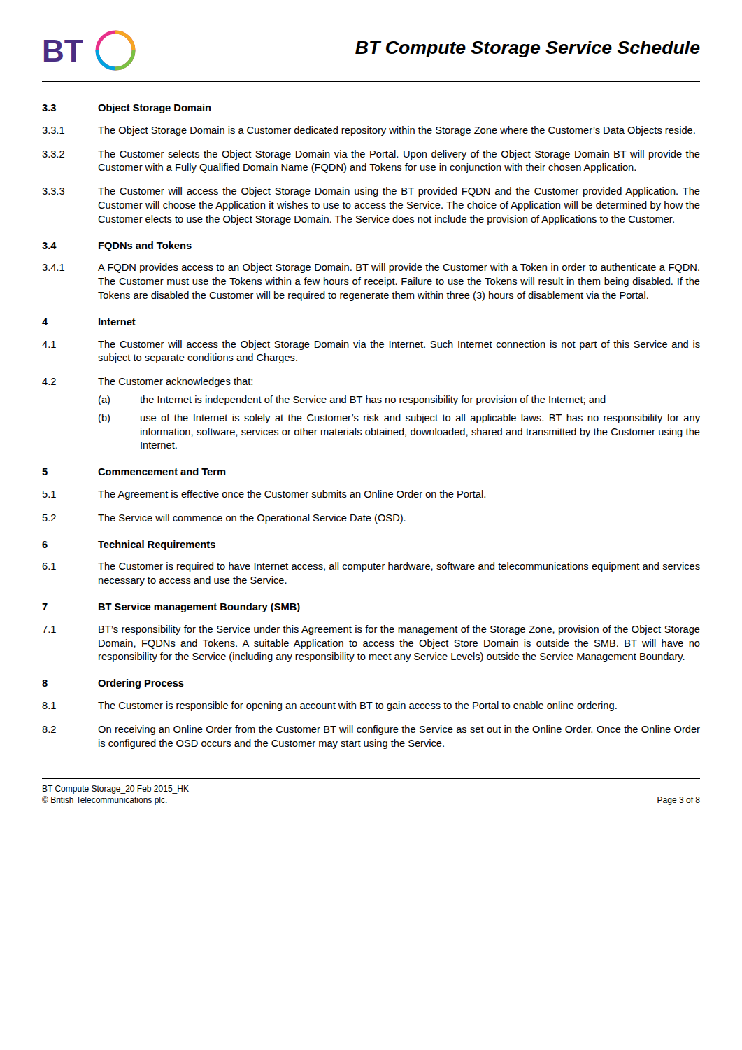BT
BT Compute Storage Service Schedule
3.3
Object Storage Domain
3.3.1
The Object Storage Domain is a Customer dedicated repository within the Storage Zone where the Customer’s Data Objects reside.
3.3.2
The Customer selects the Object Storage Domain via the Portal. Upon delivery of the Object Storage Domain BT will provide the Customer with a Fully Qualified Domain Name (FQDN) and Tokens for use in conjunction with their chosen Application.
3.3.3
The Customer will access the Object Storage Domain using the BT provided FQDN and the Customer provided Application. The Customer will choose the Application it wishes to use to access the Service. The choice of Application will be determined by how the Customer elects to use the Object Storage Domain. The Service does not include the provision of Applications to the Customer.
3.4
FQDNs and Tokens
3.4.1
A FQDN provides access to an Object Storage Domain. BT will provide the Customer with a Token in order to authenticate a FQDN. The Customer must use the Tokens within a few hours of receipt. Failure to use the Tokens will result in them being disabled. If the Tokens are disabled the Customer will be required to regenerate them within three (3) hours of disablement via the Portal.
4
Internet
4.1
The Customer will access the Object Storage Domain via the Internet. Such Internet connection is not part of this Service and is subject to separate conditions and Charges.
4.2
The Customer acknowledges that:
(a)
the Internet is independent of the Service and BT has no responsibility for provision of the Internet; and
(b)
use of the Internet is solely at the Customer’s risk and subject to all applicable laws. BT has no responsibility for any information, software, services or other materials obtained, downloaded, shared and transmitted by the Customer using the Internet.
5
Commencement and Term
5.1
The Agreement is effective once the Customer submits an Online Order on the Portal.
5.2
The Service will commence on the Operational Service Date (OSD).
6
Technical Requirements
6.1
The Customer is required to have Internet access, all computer hardware, software and telecommunications equipment and services necessary to access and use the Service.
7
BT Service management Boundary (SMB)
7.1
BT’s responsibility for the Service under this Agreement is for the management of the Storage Zone, provision of the Object Storage Domain, FQDNs and Tokens. A suitable Application to access the Object Store Domain is outside the SMB. BT will have no responsibility for the Service (including any responsibility to meet any Service Levels) outside the Service Management Boundary.
8
Ordering Process
8.1
The Customer is responsible for opening an account with BT to gain access to the Portal to enable online ordering.
8.2
On receiving an Online Order from the Customer BT will configure the Service as set out in the Online Order. Once the Online Order is configured the OSD occurs and the Customer may start using the Service.
BT Compute Storage_20 Feb 2015_HK
© British Telecommunications plc.
Page 3 of 8